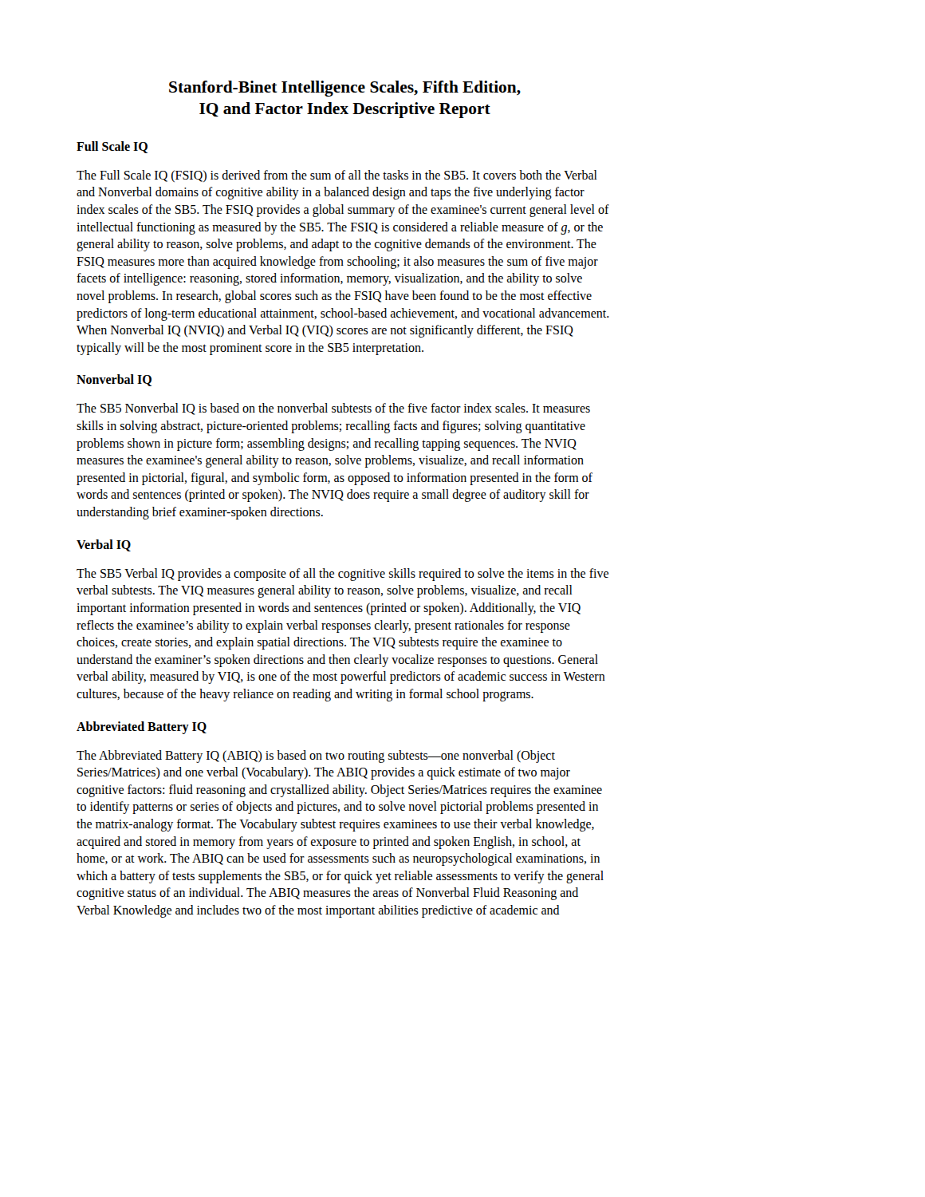Stanford-Binet Intelligence Scales, Fifth Edition,
IQ and Factor Index Descriptive Report
Full Scale IQ
The Full Scale IQ (FSIQ) is derived from the sum of all the tasks in the SB5. It covers both the Verbal and Nonverbal domains of cognitive ability in a balanced design and taps the five underlying factor index scales of the SB5. The FSIQ provides a global summary of the examinee's current general level of intellectual functioning as measured by the SB5. The FSIQ is considered a reliable measure of g, or the general ability to reason, solve problems, and adapt to the cognitive demands of the environment. The FSIQ measures more than acquired knowledge from schooling; it also measures the sum of five major facets of intelligence: reasoning, stored information, memory, visualization, and the ability to solve novel problems. In research, global scores such as the FSIQ have been found to be the most effective predictors of long-term educational attainment, school-based achievement, and vocational advancement. When Nonverbal IQ (NVIQ) and Verbal IQ (VIQ) scores are not significantly different, the FSIQ typically will be the most prominent score in the SB5 interpretation.
Nonverbal IQ
The SB5 Nonverbal IQ is based on the nonverbal subtests of the five factor index scales. It measures skills in solving abstract, picture-oriented problems; recalling facts and figures; solving quantitative problems shown in picture form; assembling designs; and recalling tapping sequences. The NVIQ measures the examinee's general ability to reason, solve problems, visualize, and recall information presented in pictorial, figural, and symbolic form, as opposed to information presented in the form of words and sentences (printed or spoken). The NVIQ does require a small degree of auditory skill for understanding brief examiner-spoken directions.
Verbal IQ
The SB5 Verbal IQ provides a composite of all the cognitive skills required to solve the items in the five verbal subtests. The VIQ measures general ability to reason, solve problems, visualize, and recall important information presented in words and sentences (printed or spoken). Additionally, the VIQ reflects the examinee’s ability to explain verbal responses clearly, present rationales for response choices, create stories, and explain spatial directions. The VIQ subtests require the examinee to understand the examiner’s spoken directions and then clearly vocalize responses to questions. General verbal ability, measured by VIQ, is one of the most powerful predictors of academic success in Western cultures, because of the heavy reliance on reading and writing in formal school programs.
Abbreviated Battery IQ
The Abbreviated Battery IQ (ABIQ) is based on two routing subtests—one nonverbal (Object Series/Matrices) and one verbal (Vocabulary). The ABIQ provides a quick estimate of two major cognitive factors: fluid reasoning and crystallized ability. Object Series/Matrices requires the examinee to identify patterns or series of objects and pictures, and to solve novel pictorial problems presented in the matrix-analogy format. The Vocabulary subtest requires examinees to use their verbal knowledge, acquired and stored in memory from years of exposure to printed and spoken English, in school, at home, or at work. The ABIQ can be used for assessments such as neuropsychological examinations, in which a battery of tests supplements the SB5, or for quick yet reliable assessments to verify the general cognitive status of an individual. The ABIQ measures the areas of Nonverbal Fluid Reasoning and Verbal Knowledge and includes two of the most important abilities predictive of academic and